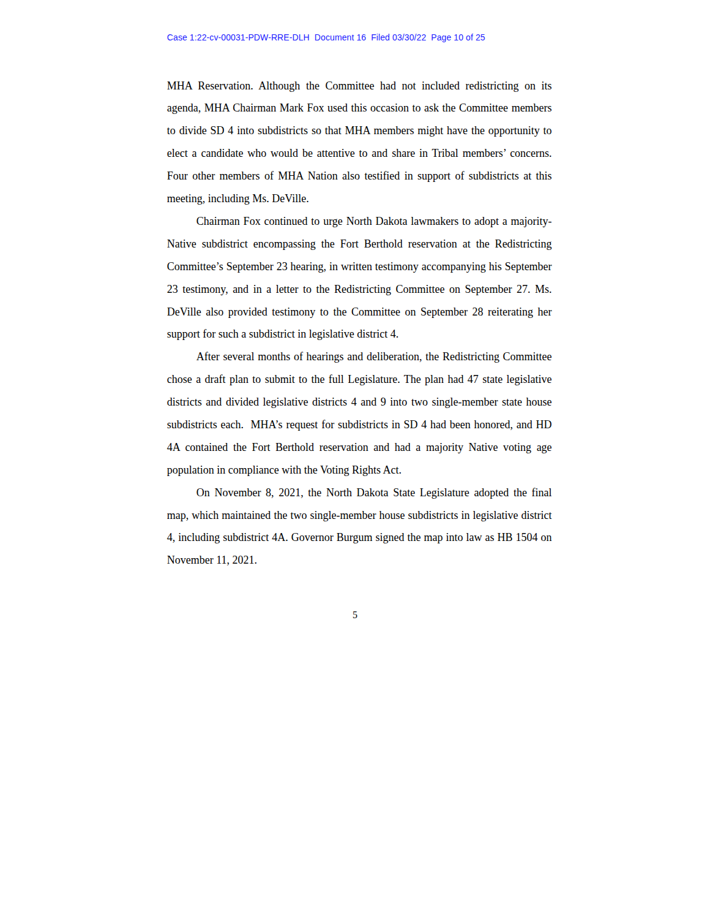Case 1:22-cv-00031-PDW-RRE-DLH Document 16 Filed 03/30/22 Page 10 of 25
MHA Reservation. Although the Committee had not included redistricting on its agenda, MHA Chairman Mark Fox used this occasion to ask the Committee members to divide SD 4 into subdistricts so that MHA members might have the opportunity to elect a candidate who would be attentive to and share in Tribal members’ concerns. Four other members of MHA Nation also testified in support of subdistricts at this meeting, including Ms. DeVille.
Chairman Fox continued to urge North Dakota lawmakers to adopt a majority-Native subdistrict encompassing the Fort Berthold reservation at the Redistricting Committee’s September 23 hearing, in written testimony accompanying his September 23 testimony, and in a letter to the Redistricting Committee on September 27. Ms. DeVille also provided testimony to the Committee on September 28 reiterating her support for such a subdistrict in legislative district 4.
After several months of hearings and deliberation, the Redistricting Committee chose a draft plan to submit to the full Legislature. The plan had 47 state legislative districts and divided legislative districts 4 and 9 into two single-member state house subdistricts each. MHA’s request for subdistricts in SD 4 had been honored, and HD 4A contained the Fort Berthold reservation and had a majority Native voting age population in compliance with the Voting Rights Act.
On November 8, 2021, the North Dakota State Legislature adopted the final map, which maintained the two single-member house subdistricts in legislative district 4, including subdistrict 4A. Governor Burgum signed the map into law as HB 1504 on November 11, 2021.
5